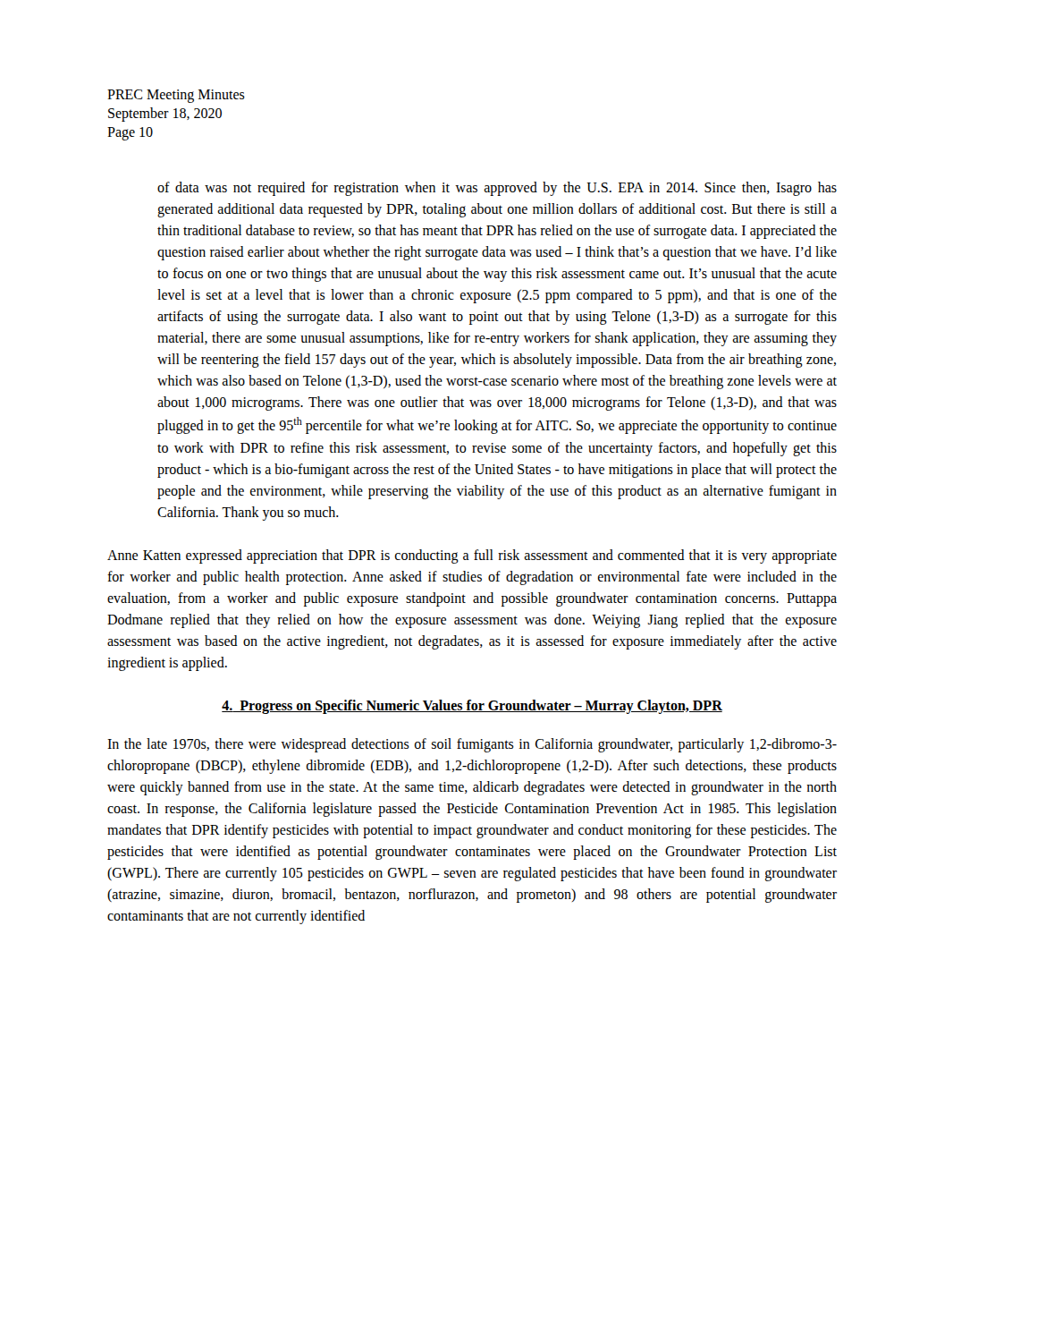PREC Meeting Minutes
September 18, 2020
Page 10
of data was not required for registration when it was approved by the U.S. EPA in 2014. Since then, Isagro has generated additional data requested by DPR, totaling about one million dollars of additional cost. But there is still a thin traditional database to review, so that has meant that DPR has relied on the use of surrogate data. I appreciated the question raised earlier about whether the right surrogate data was used – I think that’s a question that we have. I’d like to focus on one or two things that are unusual about the way this risk assessment came out. It’s unusual that the acute level is set at a level that is lower than a chronic exposure (2.5 ppm compared to 5 ppm), and that is one of the artifacts of using the surrogate data. I also want to point out that by using Telone (1,3-D) as a surrogate for this material, there are some unusual assumptions, like for re-entry workers for shank application, they are assuming they will be reentering the field 157 days out of the year, which is absolutely impossible. Data from the air breathing zone, which was also based on Telone (1,3-D), used the worst-case scenario where most of the breathing zone levels were at about 1,000 micrograms. There was one outlier that was over 18,000 micrograms for Telone (1,3-D), and that was plugged in to get the 95th percentile for what we’re looking at for AITC. So, we appreciate the opportunity to continue to work with DPR to refine this risk assessment, to revise some of the uncertainty factors, and hopefully get this product - which is a bio-fumigant across the rest of the United States - to have mitigations in place that will protect the people and the environment, while preserving the viability of the use of this product as an alternative fumigant in California. Thank you so much.
Anne Katten expressed appreciation that DPR is conducting a full risk assessment and commented that it is very appropriate for worker and public health protection. Anne asked if studies of degradation or environmental fate were included in the evaluation, from a worker and public exposure standpoint and possible groundwater contamination concerns. Puttappa Dodmane replied that they relied on how the exposure assessment was done. Weiying Jiang replied that the exposure assessment was based on the active ingredient, not degradates, as it is assessed for exposure immediately after the active ingredient is applied.
4. Progress on Specific Numeric Values for Groundwater – Murray Clayton, DPR
In the late 1970s, there were widespread detections of soil fumigants in California groundwater, particularly 1,2-dibromo-3-chloropropane (DBCP), ethylene dibromide (EDB), and 1,2-dichloropropene (1,2-D). After such detections, these products were quickly banned from use in the state. At the same time, aldicarb degradates were detected in groundwater in the north coast. In response, the California legislature passed the Pesticide Contamination Prevention Act in 1985. This legislation mandates that DPR identify pesticides with potential to impact groundwater and conduct monitoring for these pesticides. The pesticides that were identified as potential groundwater contaminates were placed on the Groundwater Protection List (GWPL). There are currently 105 pesticides on GWPL – seven are regulated pesticides that have been found in groundwater (atrazine, simazine, diuron, bromacil, bentazon, norflurazon, and prometon) and 98 others are potential groundwater contaminants that are not currently identified